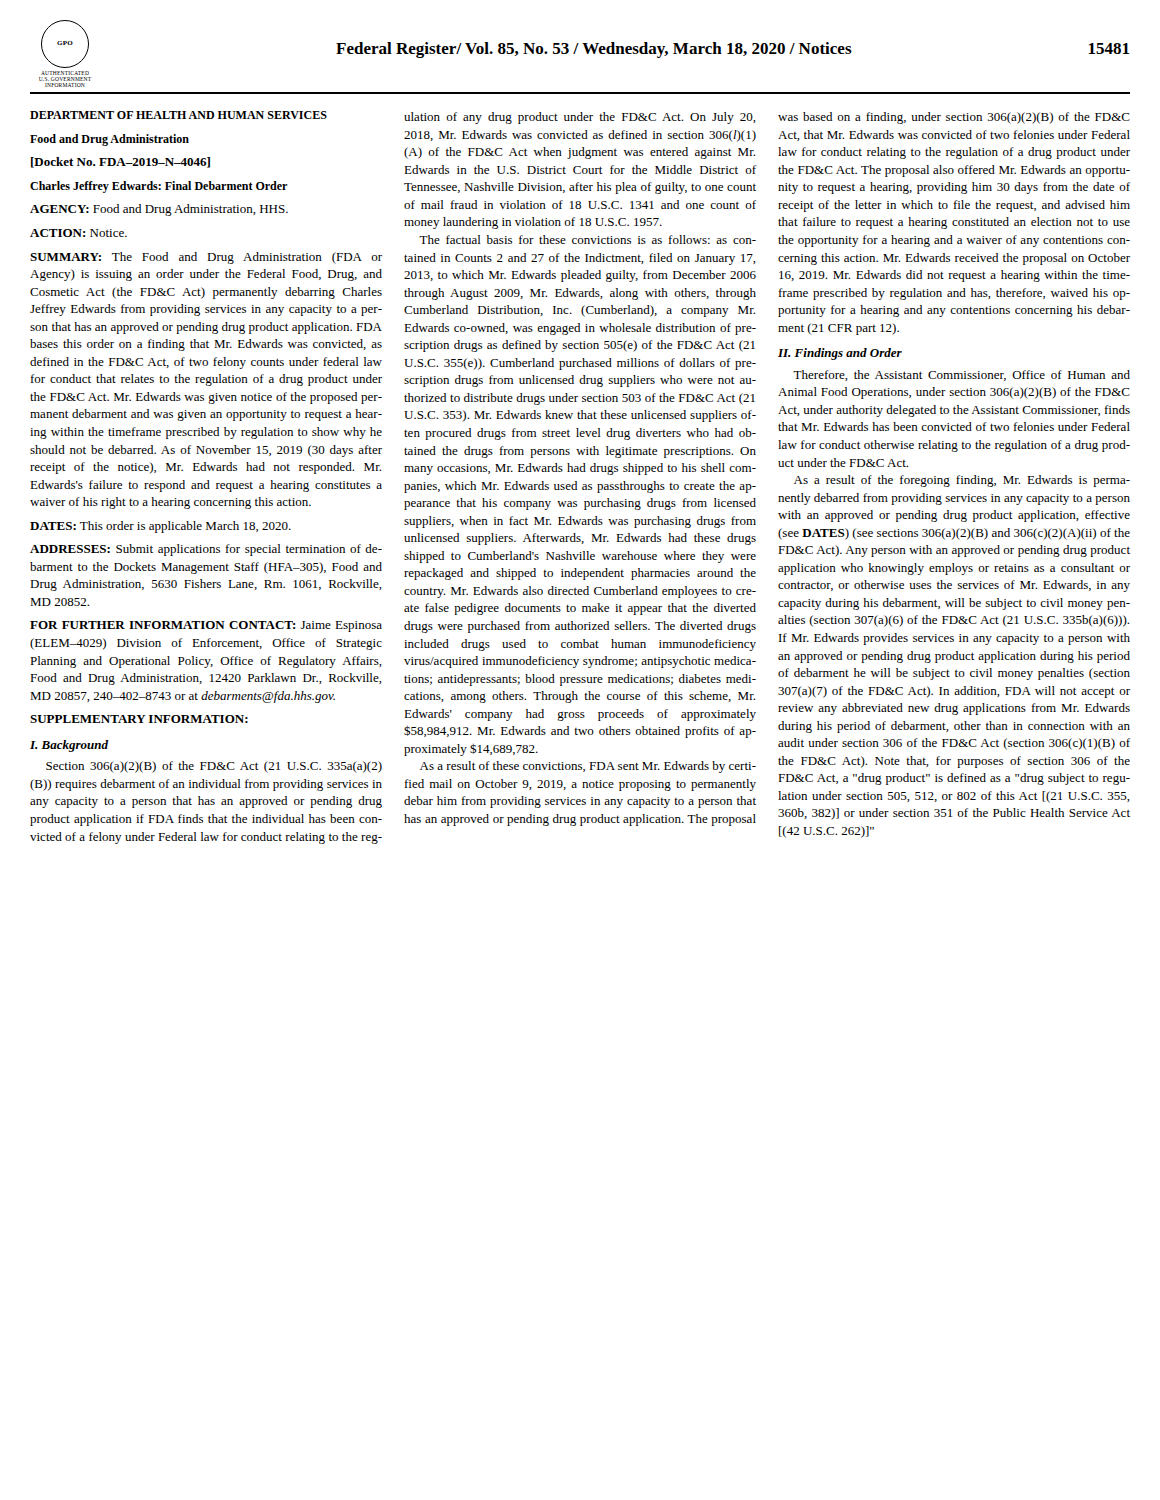GPO
Authenticated
U.S. Government
Information
Federal Register/ Vol. 85, No. 53 / Wednesday, March 18, 2020 / Notices
15481
DEPARTMENT OF HEALTH AND HUMAN SERVICES
Food and Drug Administration
[Docket No. FDA–2019–N–4046]
Charles Jeffrey Edwards: Final Debarment Order
AGENCY: Food and Drug Administration, HHS.
ACTION: Notice.
SUMMARY: The Food and Drug Administration (FDA or Agency) is issuing an order under the Federal Food, Drug, and Cosmetic Act (the FD&C Act) permanently debarring Charles Jeffrey Edwards from providing services in any capacity to a person that has an approved or pending drug product application. FDA bases this order on a finding that Mr. Edwards was convicted, as defined in the FD&C Act, of two felony counts under federal law for conduct that relates to the regulation of a drug product under the FD&C Act. Mr. Edwards was given notice of the proposed permanent debarment and was given an opportunity to request a hearing within the timeframe prescribed by regulation to show why he should not be debarred. As of November 15, 2019 (30 days after receipt of the notice), Mr. Edwards had not responded. Mr. Edwards's failure to respond and request a hearing constitutes a waiver of his right to a hearing concerning this action.
DATES: This order is applicable March 18, 2020.
ADDRESSES: Submit applications for special termination of debarment to the Dockets Management Staff (HFA–305), Food and Drug Administration, 5630 Fishers Lane, Rm. 1061, Rockville, MD 20852.
FOR FURTHER INFORMATION CONTACT: Jaime Espinosa (ELEM–4029) Division of Enforcement, Office of Strategic Planning and Operational Policy, Office of Regulatory Affairs, Food and Drug Administration, 12420 Parklawn Dr., Rockville, MD 20857, 240–402–8743 or at debarments@fda.hhs.gov.
SUPPLEMENTARY INFORMATION:
I. Background
Section 306(a)(2)(B) of the FD&C Act (21 U.S.C. 335a(a)(2)(B)) requires debarment of an individual from providing services in any capacity to a person that has an approved or pending drug product application if FDA finds that the individual has been convicted of a felony under Federal law for conduct relating to the regulation of any drug product under the FD&C Act. On July 20, 2018, Mr. Edwards was convicted as defined in section 306(l)(1)(A) of the FD&C Act when judgment was entered against Mr. Edwards in the U.S. District Court for the Middle District of Tennessee, Nashville Division, after his plea of guilty, to one count of mail fraud in violation of 18 U.S.C. 1341 and one count of money laundering in violation of 18 U.S.C. 1957.
The factual basis for these convictions is as follows: as contained in Counts 2 and 27 of the Indictment, filed on January 17, 2013, to which Mr. Edwards pleaded guilty, from December 2006 through August 2009, Mr. Edwards, along with others, through Cumberland Distribution, Inc. (Cumberland), a company Mr. Edwards co-owned, was engaged in wholesale distribution of prescription drugs as defined by section 505(e) of the FD&C Act (21 U.S.C. 355(e)). Cumberland purchased millions of dollars of prescription drugs from unlicensed drug suppliers who were not authorized to distribute drugs under section 503 of the FD&C Act (21 U.S.C. 353). Mr. Edwards knew that these unlicensed suppliers often procured drugs from street level drug diverters who had obtained the drugs from persons with legitimate prescriptions. On many occasions, Mr. Edwards had drugs shipped to his shell companies, which Mr. Edwards used as passthroughs to create the appearance that his company was purchasing drugs from licensed suppliers, when in fact Mr. Edwards was purchasing drugs from unlicensed suppliers. Afterwards, Mr. Edwards had these drugs shipped to Cumberland's Nashville warehouse where they were repackaged and shipped to independent pharmacies around the country. Mr. Edwards also directed Cumberland employees to create false pedigree documents to make it appear that the diverted drugs were purchased from authorized sellers. The diverted drugs included drugs used to combat human immunodeficiency virus/acquired immunodeficiency syndrome; antipsychotic medications; antidepressants; blood pressure medications; diabetes medications, among others. Through the course of this scheme, Mr. Edwards' company had gross proceeds of approximately $58,984,912. Mr. Edwards and two others obtained profits of approximately $14,689,782.
As a result of these convictions, FDA sent Mr. Edwards by certified mail on October 9, 2019, a notice proposing to permanently debar him from providing services in any capacity to a person that has an approved or pending drug product application. The proposal was based on a finding, under section 306(a)(2)(B) of the FD&C Act, that Mr. Edwards was convicted of two felonies under Federal law for conduct relating to the regulation of a drug product under the FD&C Act. The proposal also offered Mr. Edwards an opportunity to request a hearing, providing him 30 days from the date of receipt of the letter in which to file the request, and advised him that failure to request a hearing constituted an election not to use the opportunity for a hearing and a waiver of any contentions concerning this action. Mr. Edwards received the proposal on October 16, 2019. Mr. Edwards did not request a hearing within the timeframe prescribed by regulation and has, therefore, waived his opportunity for a hearing and any contentions concerning his debarment (21 CFR part 12).
II. Findings and Order
Therefore, the Assistant Commissioner, Office of Human and Animal Food Operations, under section 306(a)(2)(B) of the FD&C Act, under authority delegated to the Assistant Commissioner, finds that Mr. Edwards has been convicted of two felonies under Federal law for conduct otherwise relating to the regulation of a drug product under the FD&C Act.
As a result of the foregoing finding, Mr. Edwards is permanently debarred from providing services in any capacity to a person with an approved or pending drug product application, effective (see DATES) (see sections 306(a)(2)(B) and 306(c)(2)(A)(ii) of the FD&C Act). Any person with an approved or pending drug product application who knowingly employs or retains as a consultant or contractor, or otherwise uses the services of Mr. Edwards, in any capacity during his debarment, will be subject to civil money penalties (section 307(a)(6) of the FD&C Act (21 U.S.C. 335b(a)(6))). If Mr. Edwards provides services in any capacity to a person with an approved or pending drug product application during his period of debarment he will be subject to civil money penalties (section 307(a)(7) of the FD&C Act). In addition, FDA will not accept or review any abbreviated new drug applications from Mr. Edwards during his period of debarment, other than in connection with an audit under section 306 of the FD&C Act (section 306(c)(1)(B) of the FD&C Act). Note that, for purposes of section 306 of the FD&C Act, a "drug product" is defined as a "drug subject to regulation under section 505, 512, or 802 of this Act [(21 U.S.C. 355, 360b, 382)] or under section 351 of the Public Health Service Act [(42 U.S.C. 262)]"